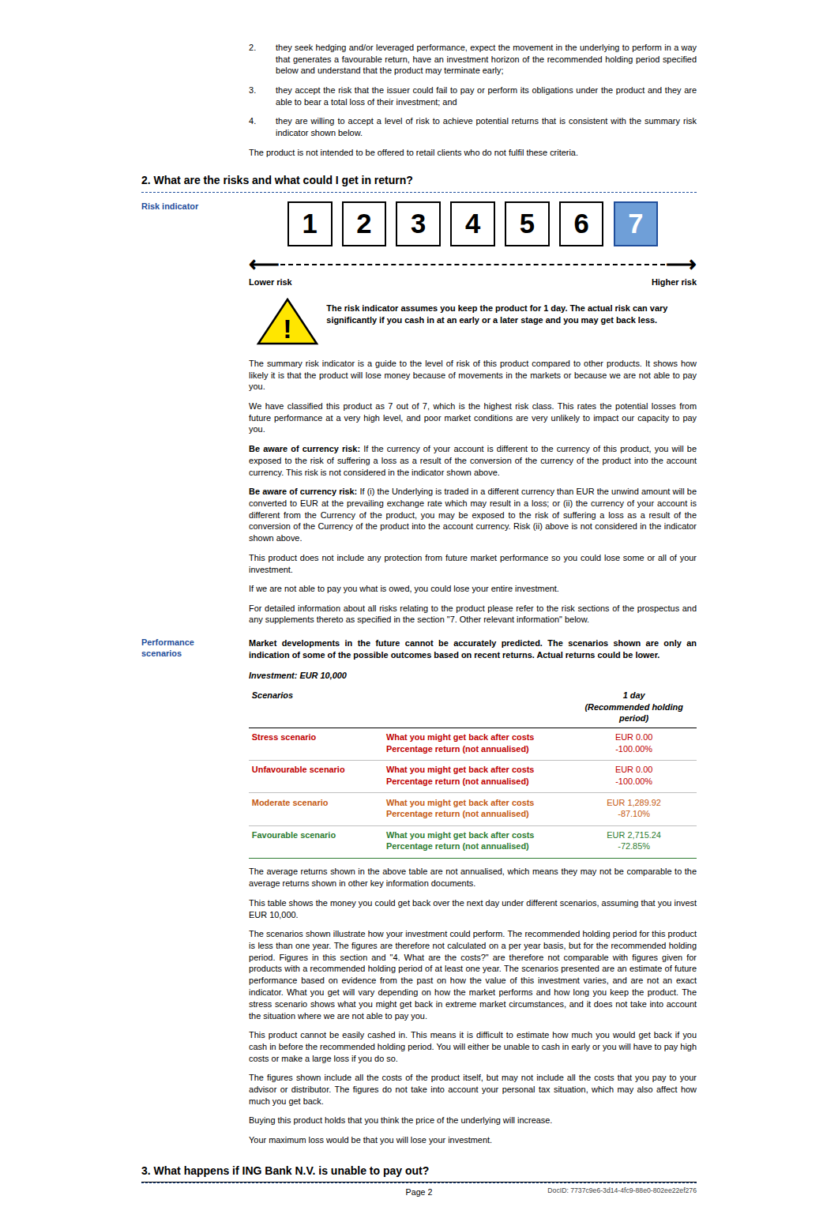2. they seek hedging and/or leveraged performance, expect the movement in the underlying to perform in a way that generates a favourable return, have an investment horizon of the recommended holding period specified below and understand that the product may terminate early;
3. they accept the risk that the issuer could fail to pay or perform its obligations under the product and they are able to bear a total loss of their investment; and
4. they are willing to accept a level of risk to achieve potential returns that is consistent with the summary risk indicator shown below.
The product is not intended to be offered to retail clients who do not fulfil these criteria.
2. What are the risks and what could I get in return?
Risk indicator
1
2
3
4
5
6
7
⟵
⟶
Lower risk Higher risk
!
The risk indicator assumes you keep the product for 1 day. The actual risk can vary significantly if you cash in at an early or a later stage and you may get back less.
The summary risk indicator is a guide to the level of risk of this product compared to other products. It shows how likely it is that the product will lose money because of movements in the markets or because we are not able to pay you.
We have classified this product as 7 out of 7, which is the highest risk class. This rates the potential losses from future performance at a very high level, and poor market conditions are very unlikely to impact our capacity to pay you.
Be aware of currency risk: If the currency of your account is different to the currency of this product, you will be exposed to the risk of suffering a loss as a result of the conversion of the currency of the product into the account currency. This risk is not considered in the indicator shown above.
Be aware of currency risk: If (i) the Underlying is traded in a different currency than EUR the unwind amount will be converted to EUR at the prevailing exchange rate which may result in a loss; or (ii) the currency of your account is different from the Currency of the product, you may be exposed to the risk of suffering a loss as a result of the conversion of the Currency of the product into the account currency. Risk (ii) above is not considered in the indicator shown above.
This product does not include any protection from future market performance so you could lose some or all of your investment.
If we are not able to pay you what is owed, you could lose your entire investment.
For detailed information about all risks relating to the product please refer to the risk sections of the prospectus and any supplements thereto as specified in the section "7. Other relevant information" below.
Performance
scenarios
Market developments in the future cannot be accurately predicted. The scenarios shown are only an indication of some of the possible outcomes based on recent returns. Actual returns could be lower.
Investment: EUR 10,000
| Scenarios | | 1 day (Recommended holding period) |
| --- | --- | --- |
| Stress scenario | What you might get back after costs Percentage return (not annualised) | EUR 0.00 -100.00% |
| Unfavourable scenario | What you might get back after costs Percentage return (not annualised) | EUR 0.00 -100.00% |
| Moderate scenario | What you might get back after costs Percentage return (not annualised) | EUR 1,289.92 -87.10% |
| Favourable scenario | What you might get back after costs Percentage return (not annualised) | EUR 2,715.24 -72.85% |
The average returns shown in the above table are not annualised, which means they may not be comparable to the average returns shown in other key information documents.
This table shows the money you could get back over the next day under different scenarios, assuming that you invest EUR 10,000.
The scenarios shown illustrate how your investment could perform. The recommended holding period for this product is less than one year. The figures are therefore not calculated on a per year basis, but for the recommended holding period. Figures in this section and "4. What are the costs?" are therefore not comparable with figures given for products with a recommended holding period of at least one year. The scenarios presented are an estimate of future performance based on evidence from the past on how the value of this investment varies, and are not an exact indicator. What you get will vary depending on how the market performs and how long you keep the product. The stress scenario shows what you might get back in extreme market circumstances, and it does not take into account the situation where we are not able to pay you.
This product cannot be easily cashed in. This means it is difficult to estimate how much you would get back if you cash in before the recommended holding period. You will either be unable to cash in early or you will have to pay high costs or make a large loss if you do so.
The figures shown include all the costs of the product itself, but may not include all the costs that you pay to your advisor or distributor. The figures do not take into account your personal tax situation, which may also affect how much you get back.
Buying this product holds that you think the price of the underlying will increase.
Your maximum loss would be that you will lose your investment.
3. What happens if ING Bank N.V. is unable to pay out?
Page 2 DocID: 7737c9e6-3d14-4fc9-88e0-802ee22ef276